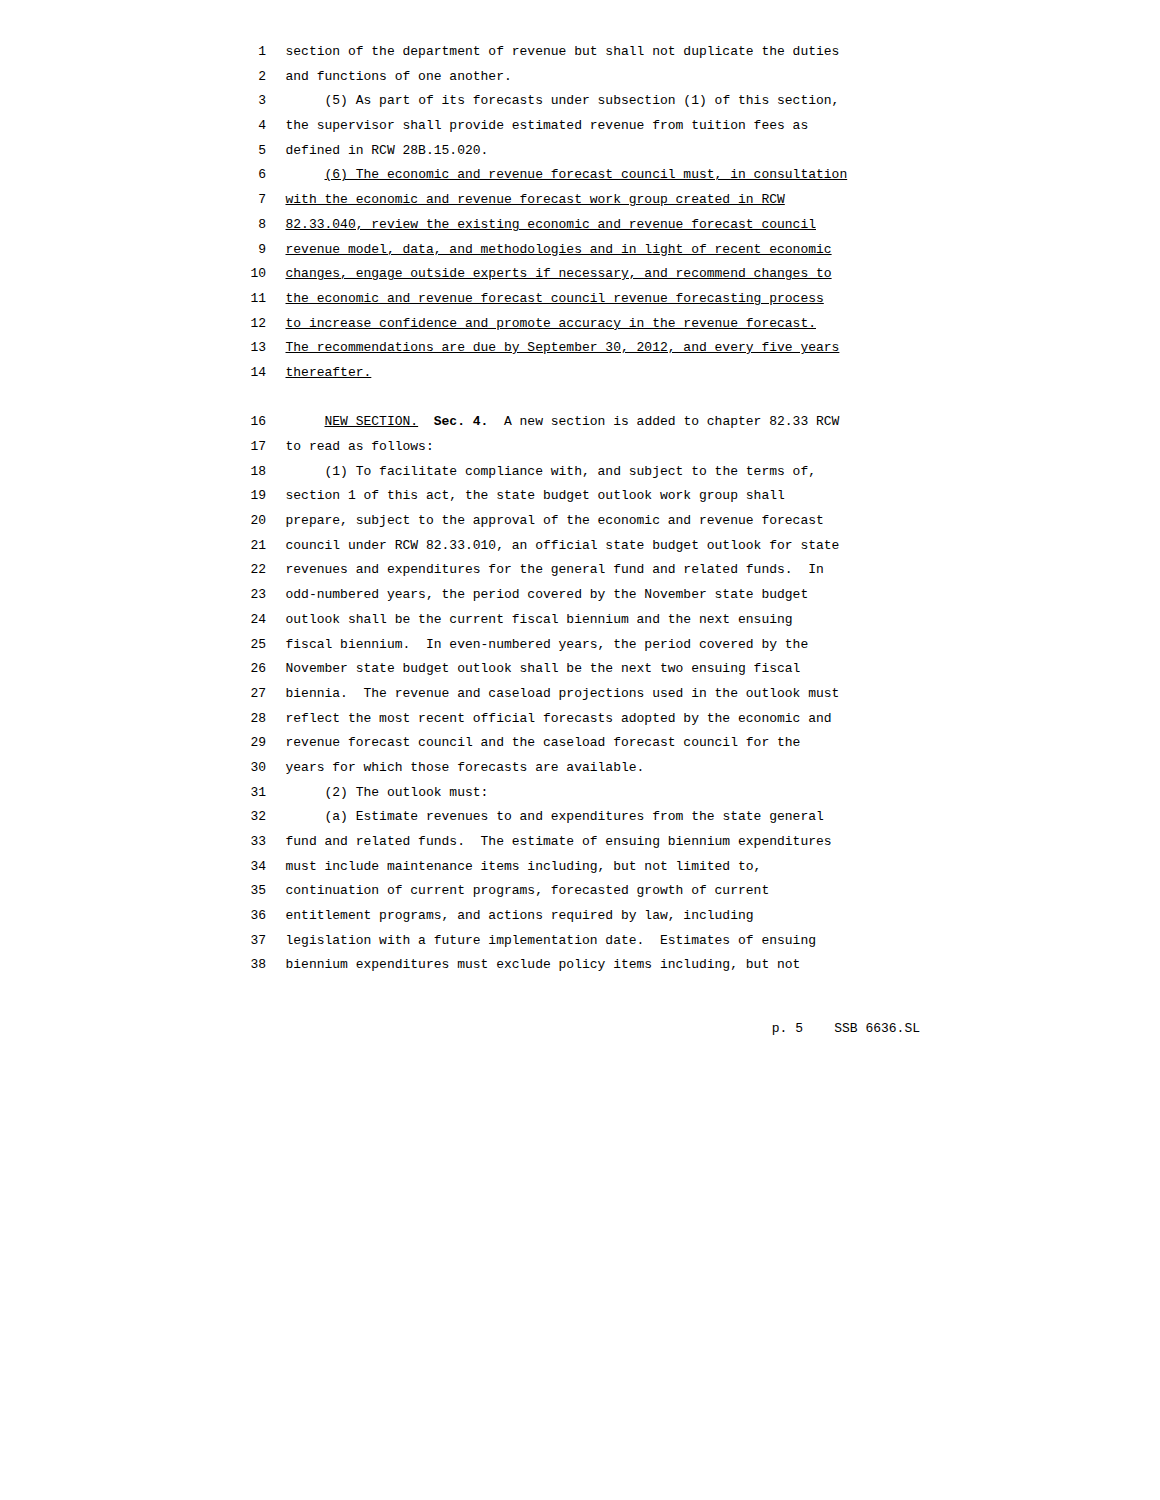section of the department of revenue but shall not duplicate the duties
and functions of one another.
(5) As part of its forecasts under subsection (1) of this section,
the supervisor shall provide estimated revenue from tuition fees as
defined in RCW 28B.15.020.
(6) The economic and revenue forecast council must, in consultation
with the economic and revenue forecast work group created in RCW
82.33.040, review the existing economic and revenue forecast council
revenue model, data, and methodologies and in light of recent economic
changes, engage outside experts if necessary, and recommend changes to
the economic and revenue forecast council revenue forecasting process
to increase confidence and promote accuracy in the revenue forecast.
The recommendations are due by September 30, 2012, and every five years
thereafter.
NEW SECTION. Sec. 4. A new section is added to chapter 82.33 RCW
to read as follows:
(1) To facilitate compliance with, and subject to the terms of,
section 1 of this act, the state budget outlook work group shall
prepare, subject to the approval of the economic and revenue forecast
council under RCW 82.33.010, an official state budget outlook for state
revenues and expenditures for the general fund and related funds. In
odd-numbered years, the period covered by the November state budget
outlook shall be the current fiscal biennium and the next ensuing
fiscal biennium. In even-numbered years, the period covered by the
November state budget outlook shall be the next two ensuing fiscal
biennia. The revenue and caseload projections used in the outlook must
reflect the most recent official forecasts adopted by the economic and
revenue forecast council and the caseload forecast council for the
years for which those forecasts are available.
(2) The outlook must:
(a) Estimate revenues to and expenditures from the state general
fund and related funds. The estimate of ensuing biennium expenditures
must include maintenance items including, but not limited to,
continuation of current programs, forecasted growth of current
entitlement programs, and actions required by law, including
legislation with a future implementation date. Estimates of ensuing
biennium expenditures must exclude policy items including, but not
p. 5 SSB 6636.SL